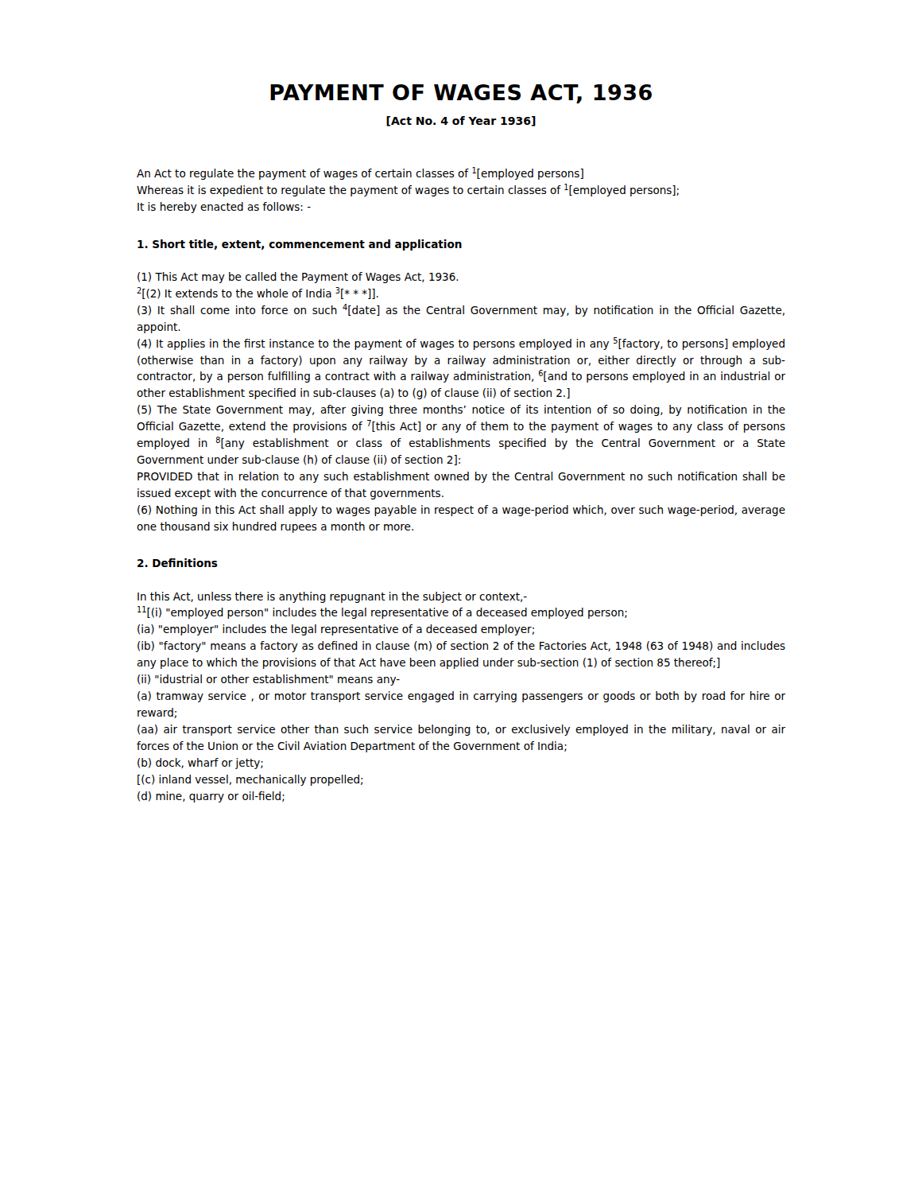PAYMENT OF WAGES ACT, 1936
[Act No. 4 of Year 1936]
An Act to regulate the payment of wages of certain classes of 1[employed persons]
Whereas it is expedient to regulate the payment of wages to certain classes of 1[employed persons];
It is hereby enacted as follows: -
1. Short title, extent, commencement and application
(1) This Act may be called the Payment of Wages Act, 1936.
2[(2) It extends to the whole of India 3[* * *]].
(3) It shall come into force on such 4[date] as the Central Government may, by notification in the Official Gazette, appoint.
(4) It applies in the first instance to the payment of wages to persons employed in any 5[factory, to persons] employed (otherwise than in a factory) upon any railway by a railway administration or, either directly or through a sub-contractor, by a person fulfilling a contract with a railway administration, 6[and to persons employed in an industrial or other establishment specified in sub-clauses (a) to (g) of clause (ii) of section 2.]
(5) The State Government may, after giving three months’ notice of its intention of so doing, by notification in the Official Gazette, extend the provisions of 7[this Act] or any of them to the payment of wages to any class of persons employed in 8[any establishment or class of establishments specified by the Central Government or a State Government under sub-clause (h) of clause (ii) of section 2]:
PROVIDED that in relation to any such establishment owned by the Central Government no such notification shall be issued except with the concurrence of that governments.
(6) Nothing in this Act shall apply to wages payable in respect of a wage-period which, over such wage-period, average one thousand six hundred rupees a month or more.
2. Definitions
In this Act, unless there is anything repugnant in the subject or context,-
11[(i) "employed person" includes the legal representative of a deceased employed person;
(ia) "employer" includes the legal representative of a deceased employer;
(ib) "factory" means a factory as defined in clause (m) of section 2 of the Factories Act, 1948 (63 of 1948) and includes any place to which the provisions of that Act have been applied under sub-section (1) of section 85 thereof;]
(ii) "idustrial or other establishment" means any-
(a) tramway service , or motor transport service engaged in carrying passengers or goods or both by road for hire or reward;
(aa) air transport service other than such service belonging to, or exclusively employed in the military, naval or air forces of the Union or the Civil Aviation Department of the Government of India;
(b) dock, wharf or jetty;
[(c) inland vessel, mechanically propelled;
(d) mine, quarry or oil-field;